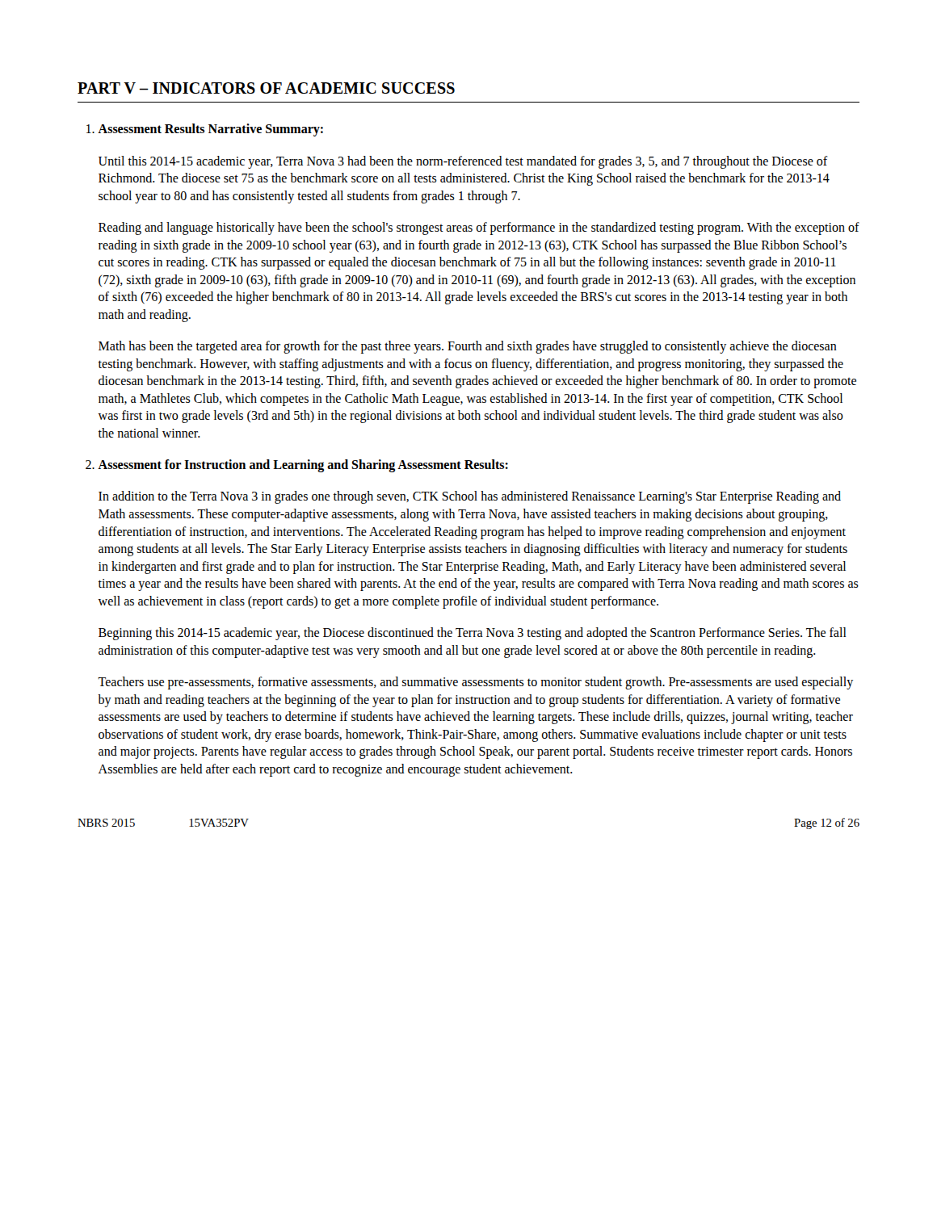PART V – INDICATORS OF ACADEMIC SUCCESS
Assessment Results Narrative Summary:
Until this 2014-15 academic year, Terra Nova 3 had been the norm-referenced test mandated for grades 3, 5, and 7 throughout the Diocese of Richmond. The diocese set 75 as the benchmark score on all tests administered. Christ the King School raised the benchmark for the 2013-14 school year to 80 and has consistently tested all students from grades 1 through 7.
Reading and language historically have been the school's strongest areas of performance in the standardized testing program. With the exception of reading in sixth grade in the 2009-10 school year (63), and in fourth grade in 2012-13 (63), CTK School has surpassed the Blue Ribbon School’s cut scores in reading. CTK has surpassed or equaled the diocesan benchmark of 75 in all but the following instances: seventh grade in 2010-11 (72), sixth grade in 2009-10 (63), fifth grade in 2009-10 (70) and in 2010-11 (69), and fourth grade in 2012-13 (63). All grades, with the exception of sixth (76) exceeded the higher benchmark of 80 in 2013-14. All grade levels exceeded the BRS's cut scores in the 2013-14 testing year in both math and reading.
Math has been the targeted area for growth for the past three years. Fourth and sixth grades have struggled to consistently achieve the diocesan testing benchmark. However, with staffing adjustments and with a focus on fluency, differentiation, and progress monitoring, they surpassed the diocesan benchmark in the 2013-14 testing. Third, fifth, and seventh grades achieved or exceeded the higher benchmark of 80. In order to promote math, a Mathletes Club, which competes in the Catholic Math League, was established in 2013-14. In the first year of competition, CTK School was first in two grade levels (3rd and 5th) in the regional divisions at both school and individual student levels. The third grade student was also the national winner.
Assessment for Instruction and Learning and Sharing Assessment Results:
In addition to the Terra Nova 3 in grades one through seven, CTK School has administered Renaissance Learning's Star Enterprise Reading and Math assessments. These computer-adaptive assessments, along with Terra Nova, have assisted teachers in making decisions about grouping, differentiation of instruction, and interventions. The Accelerated Reading program has helped to improve reading comprehension and enjoyment among students at all levels. The Star Early Literacy Enterprise assists teachers in diagnosing difficulties with literacy and numeracy for students in kindergarten and first grade and to plan for instruction. The Star Enterprise Reading, Math, and Early Literacy have been administered several times a year and the results have been shared with parents. At the end of the year, results are compared with Terra Nova reading and math scores as well as achievement in class (report cards) to get a more complete profile of individual student performance.
Beginning this 2014-15 academic year, the Diocese discontinued the Terra Nova 3 testing and adopted the Scantron Performance Series. The fall administration of this computer-adaptive test was very smooth and all but one grade level scored at or above the 80th percentile in reading.
Teachers use pre-assessments, formative assessments, and summative assessments to monitor student growth. Pre-assessments are used especially by math and reading teachers at the beginning of the year to plan for instruction and to group students for differentiation. A variety of formative assessments are used by teachers to determine if students have achieved the learning targets. These include drills, quizzes, journal writing, teacher observations of student work, dry erase boards, homework, Think-Pair-Share, among others. Summative evaluations include chapter or unit tests and major projects. Parents have regular access to grades through School Speak, our parent portal. Students receive trimester report cards. Honors Assemblies are held after each report card to recognize and encourage student achievement.
NBRS 2015 15VA352PV Page 12 of 26